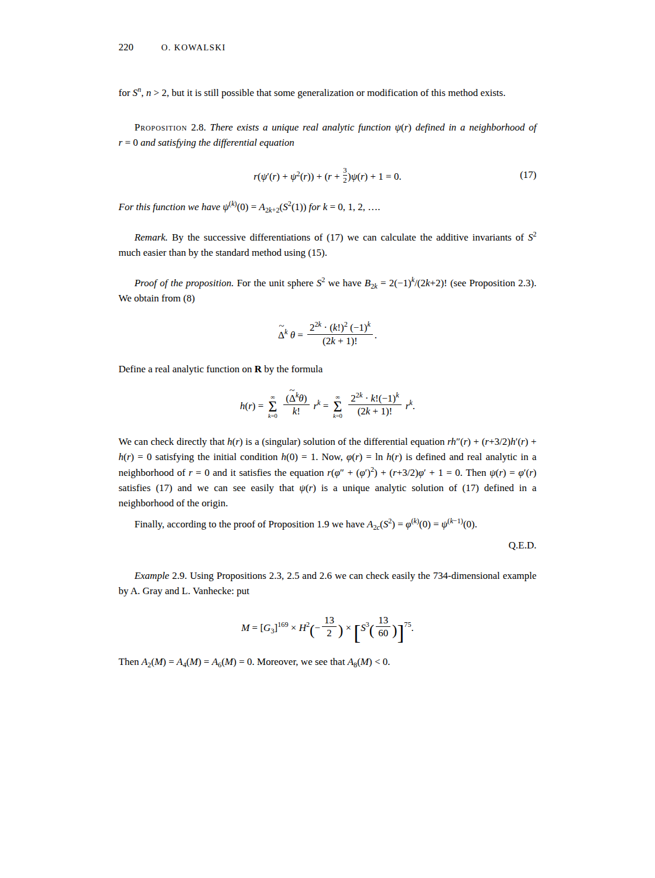220 O. Kowalski
for Sn, n > 2, but it is still possible that some generalization or modification of this method exists.
Proposition 2.8. There exists a unique real analytic function ψ(r) defined in a neighborhood of r = 0 and satisfying the differential equation
r(ψ′(r) + ψ2(r)) + (r + 32)ψ(r) + 1 = 0. (17)
For this function we have ψ(k)(0) = A2k+2(S2(1)) for k = 0, 1, 2, ….
Remark. By the successive differentiations of (17) we can calculate the additive invariants of S2 much easier than by the standard method using (15).
Proof of the proposition. For the unit sphere S2 we have B2k = 2(−1)k/(2k+2)! (see Proposition 2.3). We obtain from (8)
Δk θ = 22k · (k!)2 (−1)k (2k + 1)! .
Define a real analytic function on R by the formula
h(r) = ∞ Σ k=0 (Δkθ) k! rk = ∞ Σ k=0 22k · k!(−1)k (2k + 1)! rk.
We can check directly that h(r) is a (singular) solution of the differential equation rh″(r) + (r+3/2)h′(r) + h(r) = 0 satisfying the initial condition h(0) = 1. Now, φ(r) = ln h(r) is defined and real analytic in a neighborhood of r = 0 and it satisfies the equation r(φ″ + (φ′)2) + (r+3/2)φ′ + 1 = 0. Then ψ(r) = φ′(r) satisfies (17) and we can see easily that ψ(r) is a unique analytic solution of (17) defined in a neighborhood of the origin.
Finally, according to the proof of Proposition 1.9 we have A2c(S2) = φ(k)(0) = ψ(k−1)(0).
Q.E.D.
Example 2.9. Using Propositions 2.3, 2.5 and 2.6 we can check easily the 734-dimensional example by A. Gray and L. Vanhecke: put
M = [G3]169 × H2(−132) × [S3(1360)]75.
Then A2(M) = A4(M) = A6(M) = 0. Moreover, we see that A8(M) < 0.